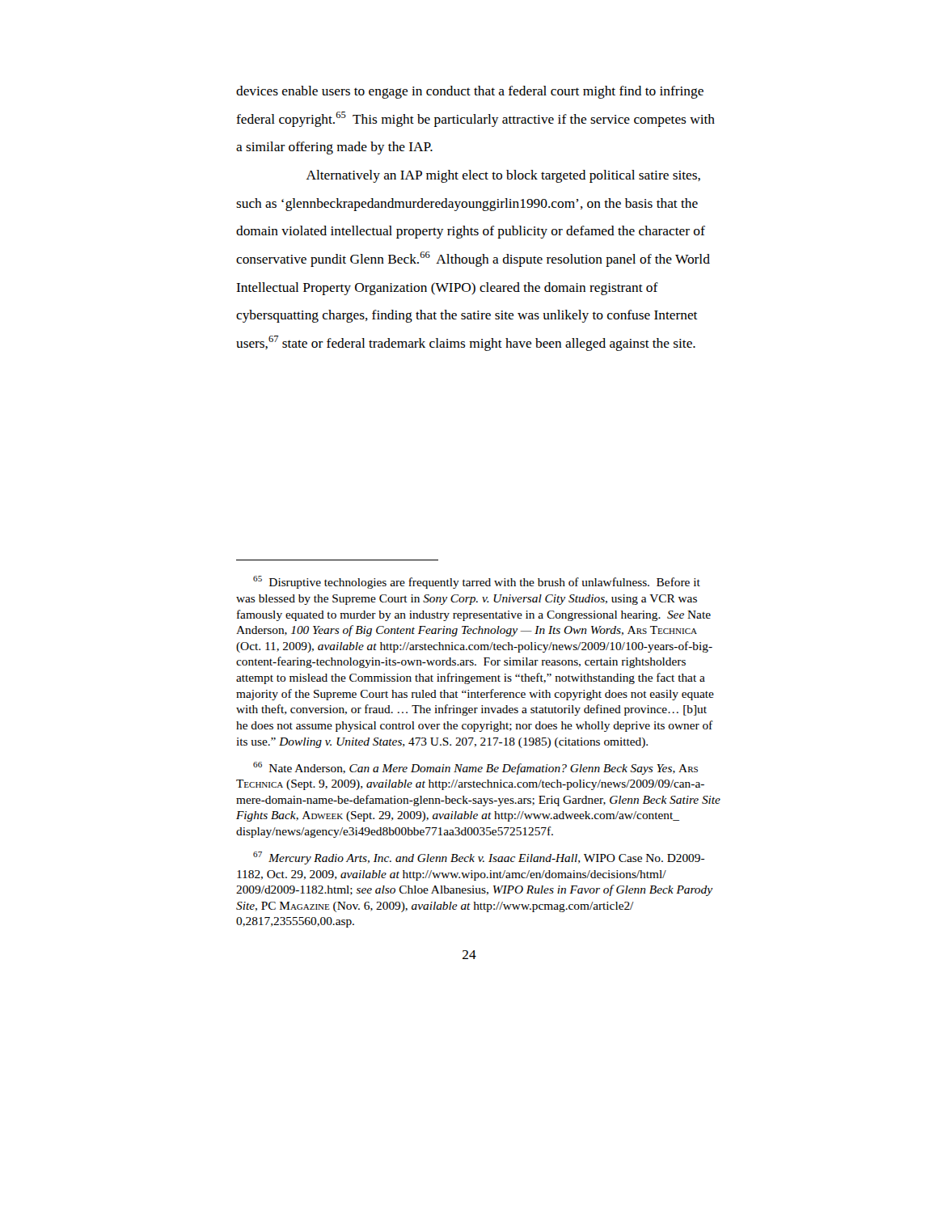devices enable users to engage in conduct that a federal court might find to infringe federal copyright.65 This might be particularly attractive if the service competes with a similar offering made by the IAP.
Alternatively an IAP might elect to block targeted political satire sites, such as ‘glennbeckrapedandmurderedayounggirlin1990.com’, on the basis that the domain violated intellectual property rights of publicity or defamed the character of conservative pundit Glenn Beck.66 Although a dispute resolution panel of the World Intellectual Property Organization (WIPO) cleared the domain registrant of cybersquatting charges, finding that the satire site was unlikely to confuse Internet users,67 state or federal trademark claims might have been alleged against the site.
65 Disruptive technologies are frequently tarred with the brush of unlawfulness. Before it was blessed by the Supreme Court in Sony Corp. v. Universal City Studios, using a VCR was famously equated to murder by an industry representative in a Congressional hearing. See Nate Anderson, 100 Years of Big Content Fearing Technology — In Its Own Words, Ars Technica (Oct. 11, 2009), available at http://arstechnica.com/tech-policy/news/2009/10/100-years-of-big-content-fearing-technologyin-its-own-words.ars. For similar reasons, certain rightsholders attempt to mislead the Commission that infringement is “theft,” notwithstanding the fact that a majority of the Supreme Court has ruled that “interference with copyright does not easily equate with theft, conversion, or fraud. … The infringer invades a statutorily defined province… [b]ut he does not assume physical control over the copyright; nor does he wholly deprive its owner of its use.” Dowling v. United States, 473 U.S. 207, 217-18 (1985) (citations omitted).
66 Nate Anderson, Can a Mere Domain Name Be Defamation? Glenn Beck Says Yes, Ars Technica (Sept. 9, 2009), available at http://arstechnica.com/tech-policy/news/2009/09/can-a-mere-domain-name-be-defamation-glenn-beck-says-yes.ars; Eriq Gardner, Glenn Beck Satire Site Fights Back, Adweek (Sept. 29, 2009), available at http://www.adweek.com/aw/content_ display/news/agency/e3i49ed8b00bbe771aa3d0035e57251257f.
67 Mercury Radio Arts, Inc. and Glenn Beck v. Isaac Eiland-Hall, WIPO Case No. D2009-1182, Oct. 29, 2009, available at http://www.wipo.int/amc/en/domains/decisions/html/ 2009/d2009-1182.html; see also Chloe Albanesius, WIPO Rules in Favor of Glenn Beck Parody Site, PC Magazine (Nov. 6, 2009), available at http://www.pcmag.com/article2/ 0,2817,2355560,00.asp.
24